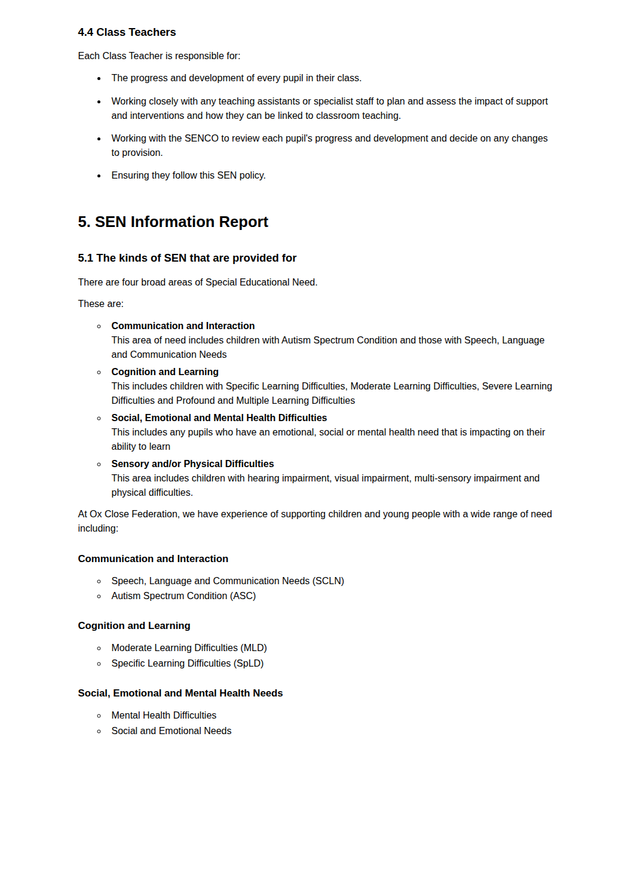4.4 Class Teachers
Each Class Teacher is responsible for:
The progress and development of every pupil in their class.
Working closely with any teaching assistants or specialist staff to plan and assess the impact of support and interventions and how they can be linked to classroom teaching.
Working with the SENCO to review each pupil's progress and development and decide on any changes to provision.
Ensuring they follow this SEN policy.
5. SEN Information Report
5.1 The kinds of SEN that are provided for
There are four broad areas of Special Educational Need.
These are:
Communication and Interaction
This area of need includes children with Autism Spectrum Condition and those with Speech, Language and Communication Needs
Cognition and Learning
This includes children with Specific Learning Difficulties, Moderate Learning Difficulties, Severe Learning Difficulties and Profound and Multiple Learning Difficulties
Social, Emotional and Mental Health Difficulties
This includes any pupils who have an emotional, social or mental health need that is impacting on their ability to learn
Sensory and/or Physical Difficulties
This area includes children with hearing impairment, visual impairment, multi-sensory impairment and physical difficulties.
At Ox Close Federation, we have experience of supporting children and young people with a wide range of need including:
Communication and Interaction
Speech, Language and Communication Needs (SCLN)
Autism Spectrum Condition (ASC)
Cognition and Learning
Moderate Learning Difficulties (MLD)
Specific Learning Difficulties (SpLD)
Social, Emotional and Mental Health Needs
Mental Health Difficulties
Social and Emotional Needs